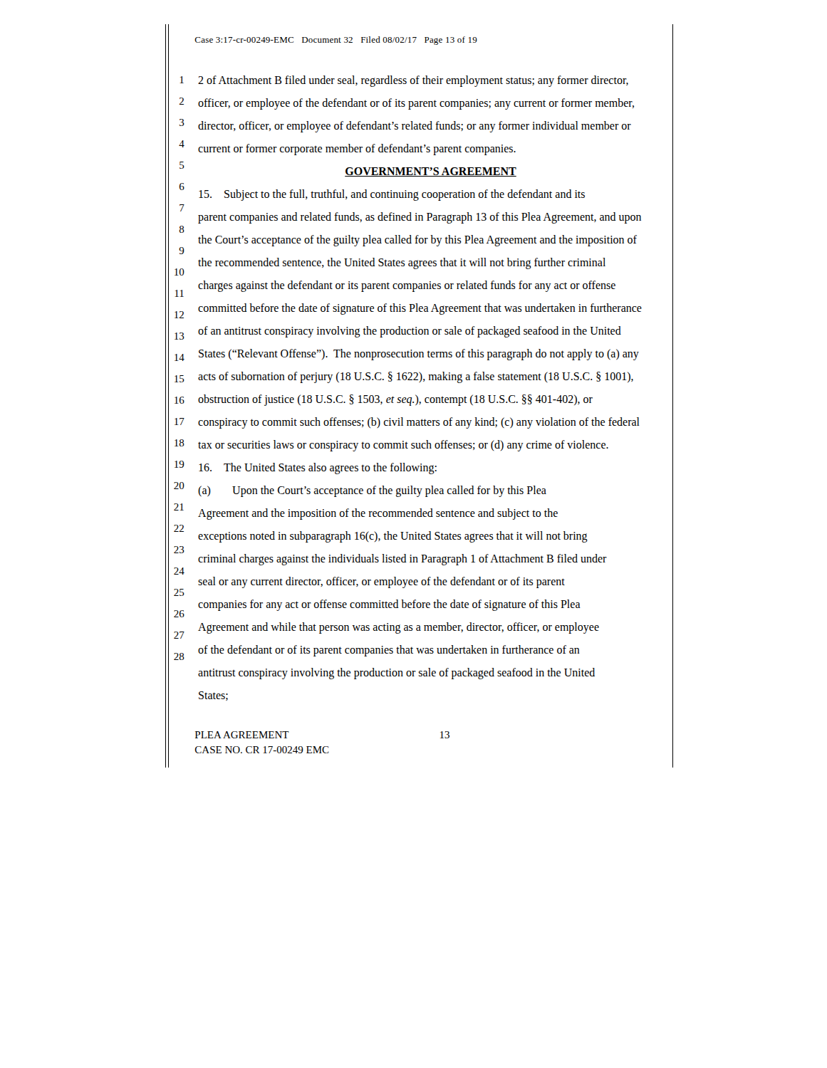Case 3:17-cr-00249-EMC Document 32 Filed 08/02/17 Page 13 of 19
1
2
3
4
5
6
7
8
9
10
11
12
13
14
15
16
17
18
19
20
21
22
23
24
25
26
27
28
2 of Attachment B filed under seal, regardless of their employment status; any former director,
officer, or employee of the defendant or of its parent companies; any current or former member,
director, officer, or employee of defendant’s related funds; or any former individual member or
current or former corporate member of defendant’s parent companies.
GOVERNMENT’S AGREEMENT
15. Subject to the full, truthful, and continuing cooperation of the defendant and its
parent companies and related funds, as defined in Paragraph 13 of this Plea Agreement, and upon
the Court’s acceptance of the guilty plea called for by this Plea Agreement and the imposition of
the recommended sentence, the United States agrees that it will not bring further criminal
charges against the defendant or its parent companies or related funds for any act or offense
committed before the date of signature of this Plea Agreement that was undertaken in furtherance
of an antitrust conspiracy involving the production or sale of packaged seafood in the United
States (“Relevant Offense”). The nonprosecution terms of this paragraph do not apply to (a) any
acts of subornation of perjury (18 U.S.C. § 1622), making a false statement (18 U.S.C. § 1001),
obstruction of justice (18 U.S.C. § 1503, et seq.), contempt (18 U.S.C. §§ 401-402), or
conspiracy to commit such offenses; (b) civil matters of any kind; (c) any violation of the federal
tax or securities laws or conspiracy to commit such offenses; or (d) any crime of violence.
16. The United States also agrees to the following:
(a) Upon the Court’s acceptance of the guilty plea called for by this Plea
Agreement and the imposition of the recommended sentence and subject to the
exceptions noted in subparagraph 16(c), the United States agrees that it will not bring
criminal charges against the individuals listed in Paragraph 1 of Attachment B filed under
seal or any current director, officer, or employee of the defendant or of its parent
companies for any act or offense committed before the date of signature of this Plea
Agreement and while that person was acting as a member, director, officer, or employee
of the defendant or of its parent companies that was undertaken in furtherance of an
antitrust conspiracy involving the production or sale of packaged seafood in the United
States;
PLEA AGREEMENT13
CASE NO. CR 17-00249 EMC